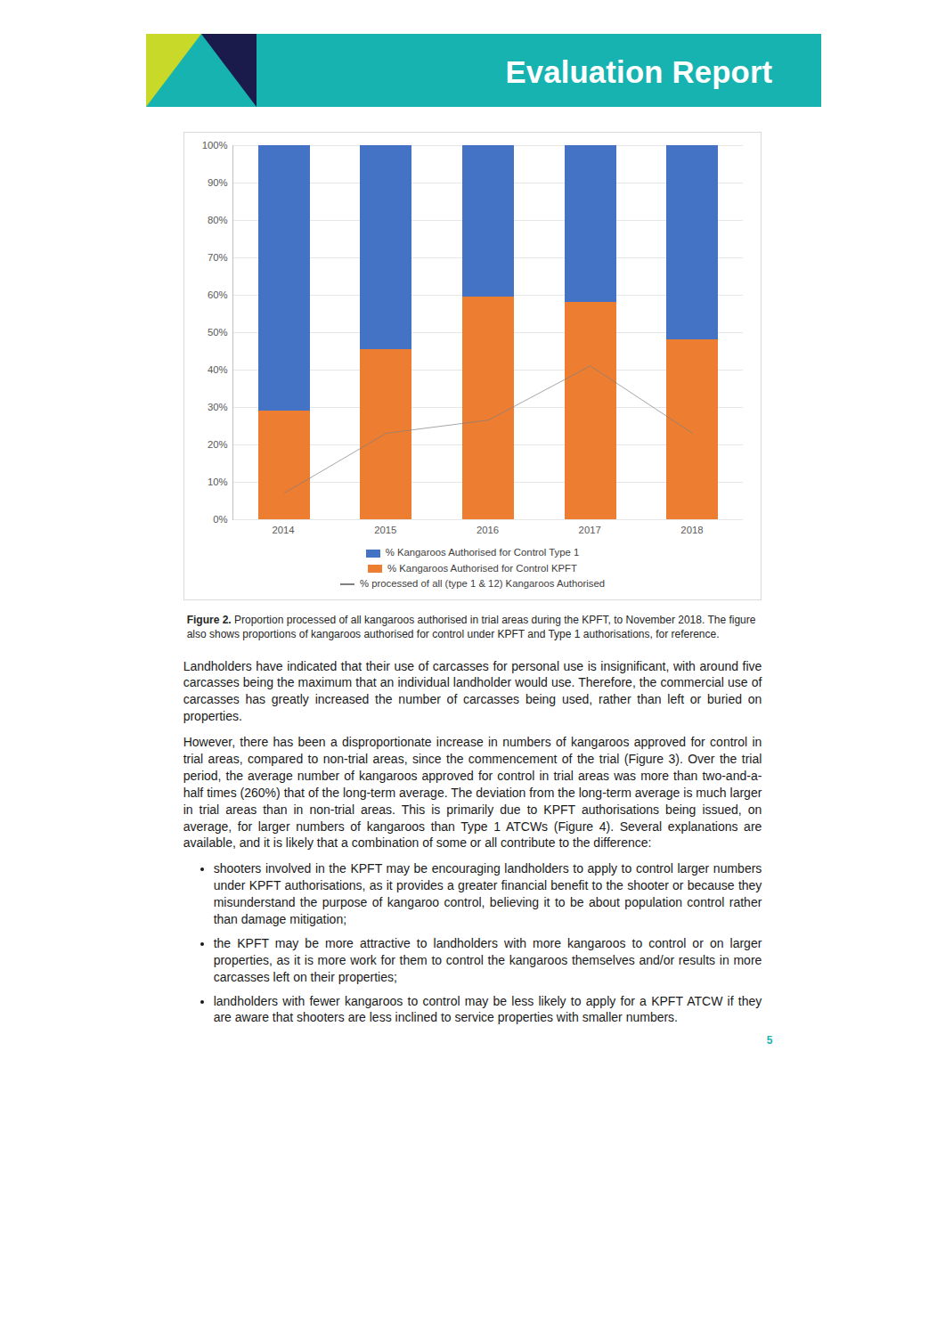Evaluation Report
100%
90%
80%
70%
60%
50%
40%
30%
20%
10%
0%
20142015201620172018
% Kangaroos Authorised for Control Type 1
% Kangaroos Authorised for Control KPFT
% processed of all (type 1 & 12) Kangaroos Authorised
Figure 2. Proportion processed of all kangaroos authorised in trial areas during the KPFT, to November 2018. The figure also shows proportions of kangaroos authorised for control under KPFT and Type 1 authorisations, for reference.
Landholders have indicated that their use of carcasses for personal use is insignificant, with around five carcasses being the maximum that an individual landholder would use. Therefore, the commercial use of carcasses has greatly increased the number of carcasses being used, rather than left or buried on properties.
However, there has been a disproportionate increase in numbers of kangaroos approved for control in trial areas, compared to non-trial areas, since the commencement of the trial (Figure 3). Over the trial period, the average number of kangaroos approved for control in trial areas was more than two-and-a-half times (260%) that of the long-term average. The deviation from the long-term average is much larger in trial areas than in non-trial areas. This is primarily due to KPFT authorisations being issued, on average, for larger numbers of kangaroos than Type 1 ATCWs (Figure 4). Several explanations are available, and it is likely that a combination of some or all contribute to the difference:
shooters involved in the KPFT may be encouraging landholders to apply to control larger numbers under KPFT authorisations, as it provides a greater financial benefit to the shooter or because they misunderstand the purpose of kangaroo control, believing it to be about population control rather than damage mitigation;
the KPFT may be more attractive to landholders with more kangaroos to control or on larger properties, as it is more work for them to control the kangaroos themselves and/or results in more carcasses left on their properties;
landholders with fewer kangaroos to control may be less likely to apply for a KPFT ATCW if they are aware that shooters are less inclined to service properties with smaller numbers.
5